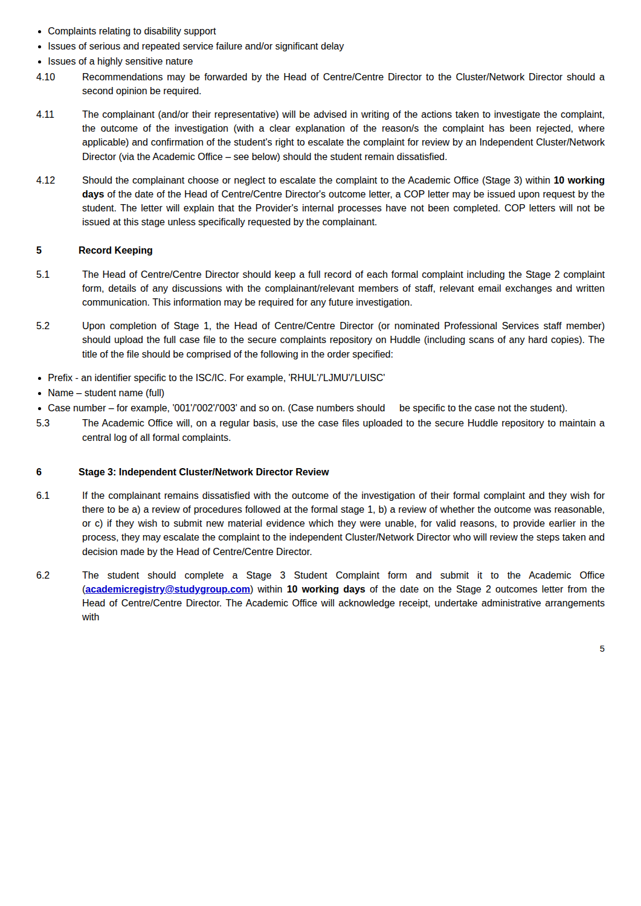Complaints relating to disability support
Issues of serious and repeated service failure and/or significant delay
Issues of a highly sensitive nature
4.10
Recommendations may be forwarded by the Head of Centre/Centre Director to the Cluster/Network Director should a second opinion be required.
4.11
The complainant (and/or their representative) will be advised in writing of the actions taken to investigate the complaint, the outcome of the investigation (with a clear explanation of the reason/s the complaint has been rejected, where applicable) and confirmation of the student's right to escalate the complaint for review by an Independent Cluster/Network Director (via the Academic Office – see below) should the student remain dissatisfied.
4.12
Should the complainant choose or neglect to escalate the complaint to the Academic Office (Stage 3) within 10 working days of the date of the Head of Centre/Centre Director's outcome letter, a COP letter may be issued upon request by the student. The letter will explain that the Provider's internal processes have not been completed. COP letters will not be issued at this stage unless specifically requested by the complainant.
5 Record Keeping
5.1
The Head of Centre/Centre Director should keep a full record of each formal complaint including the Stage 2 complaint form, details of any discussions with the complainant/relevant members of staff, relevant email exchanges and written communication. This information may be required for any future investigation.
5.2
Upon completion of Stage 1, the Head of Centre/Centre Director (or nominated Professional Services staff member) should upload the full case file to the secure complaints repository on Huddle (including scans of any hard copies). The title of the file should be comprised of the following in the order specified:
Prefix - an identifier specific to the ISC/IC. For example, 'RHUL'/'LJMU'/'LUISC'
Name – student name (full)
Case number – for example, '001'/'002'/'003' and so on. (Case numbers should be specific to the case not the student).
5.3
The Academic Office will, on a regular basis, use the case files uploaded to the secure Huddle repository to maintain a central log of all formal complaints.
6 Stage 3: Independent Cluster/Network Director Review
6.1
If the complainant remains dissatisfied with the outcome of the investigation of their formal complaint and they wish for there to be a) a review of procedures followed at the formal stage 1, b) a review of whether the outcome was reasonable, or c) if they wish to submit new material evidence which they were unable, for valid reasons, to provide earlier in the process, they may escalate the complaint to the independent Cluster/Network Director who will review the steps taken and decision made by the Head of Centre/Centre Director.
6.2
The student should complete a Stage 3 Student Complaint form and submit it to the Academic Office (academicregistry@studygroup.com) within 10 working days of the date on the Stage 2 outcomes letter from the Head of Centre/Centre Director. The Academic Office will acknowledge receipt, undertake administrative arrangements with
5